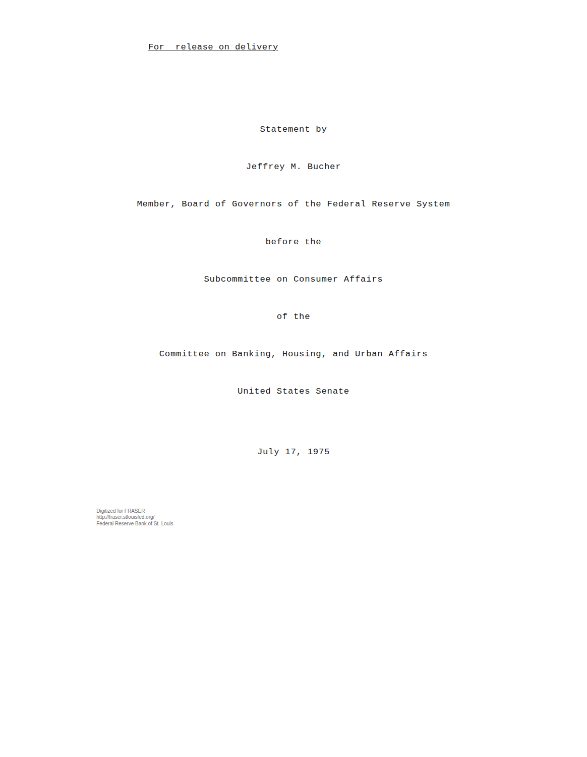For release on delivery
Statement by
Jeffrey M. Bucher
Member, Board of Governors of the Federal Reserve System
before the
Subcommittee on Consumer Affairs
of the
Committee on Banking, Housing, and Urban Affairs
United States Senate
July 17, 1975
Digitized for FRASER
http://fraser.stlouisfed.org/
Federal Reserve Bank of St. Louis